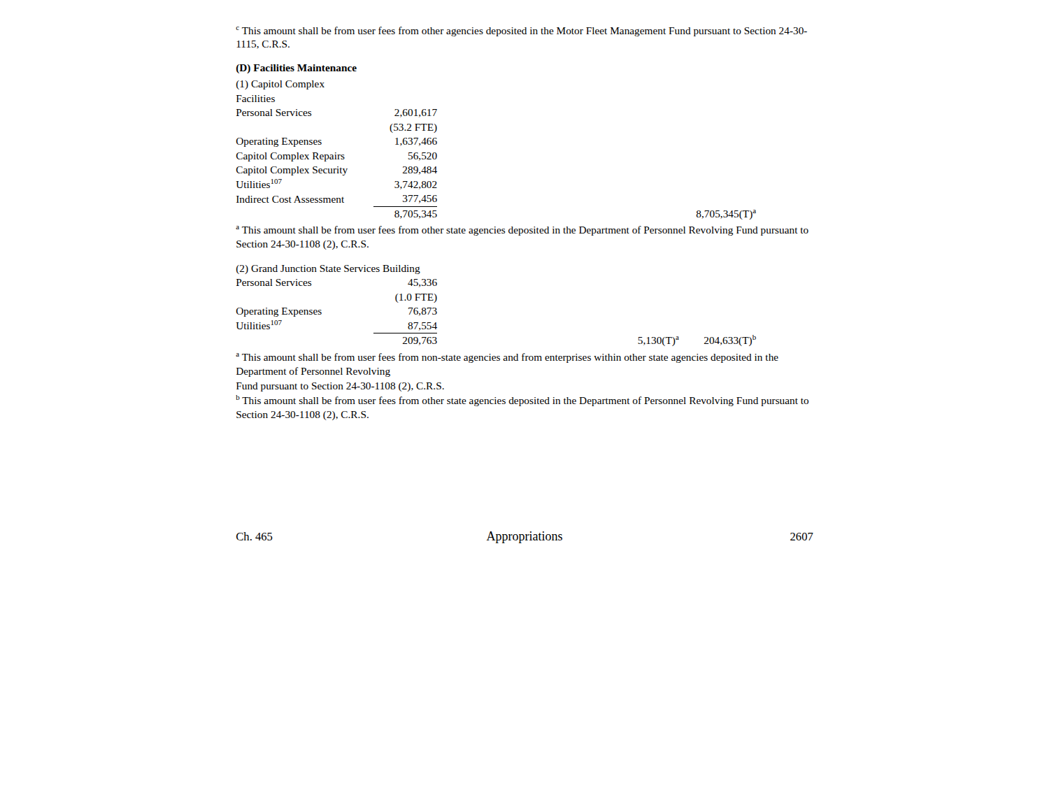c This amount shall be from user fees from other agencies deposited in the Motor Fleet Management Fund pursuant to Section 24-30-1115, C.R.S.
(D) Facilities Maintenance
| (1) Capitol Complex | | | | | |
| Facilities | | | | | |
| Personal Services | 2,601,617 | | | | |
| | (53.2 FTE) | | | | |
| Operating Expenses | 1,637,466 | | | | |
| Capitol Complex Repairs | 56,520 | | | | |
| Capitol Complex Security | 289,484 | | | | |
| Utilities 107 | 3,742,802 | | | | |
| Indirect Cost Assessment | 377,456 | | | | |
| | 8,705,345 | | | 8,705,345(T) a | |
a This amount shall be from user fees from other state agencies deposited in the Department of Personnel Revolving Fund pursuant to Section 24-30-1108 (2), C.R.S.
| (2) Grand Junction State Services Building | | | | |
| Personal Services | 45,336 | | | | |
| | (1.0 FTE) | | | | |
| Operating Expenses | 76,873 | | | | |
| Utilities 107 | 87,554 | | | | |
| | 209,763 | | 5,130(T) a | 204,633(T) b | |
a This amount shall be from user fees from non-state agencies and from enterprises within other state agencies deposited in the Department of Personnel Revolving
Fund pursuant to Section 24-30-1108 (2), C.R.S.
b This amount shall be from user fees from other state agencies deposited in the Department of Personnel Revolving Fund pursuant to Section 24-30-1108 (2), C.R.S.
Ch. 465
Appropriations
2607